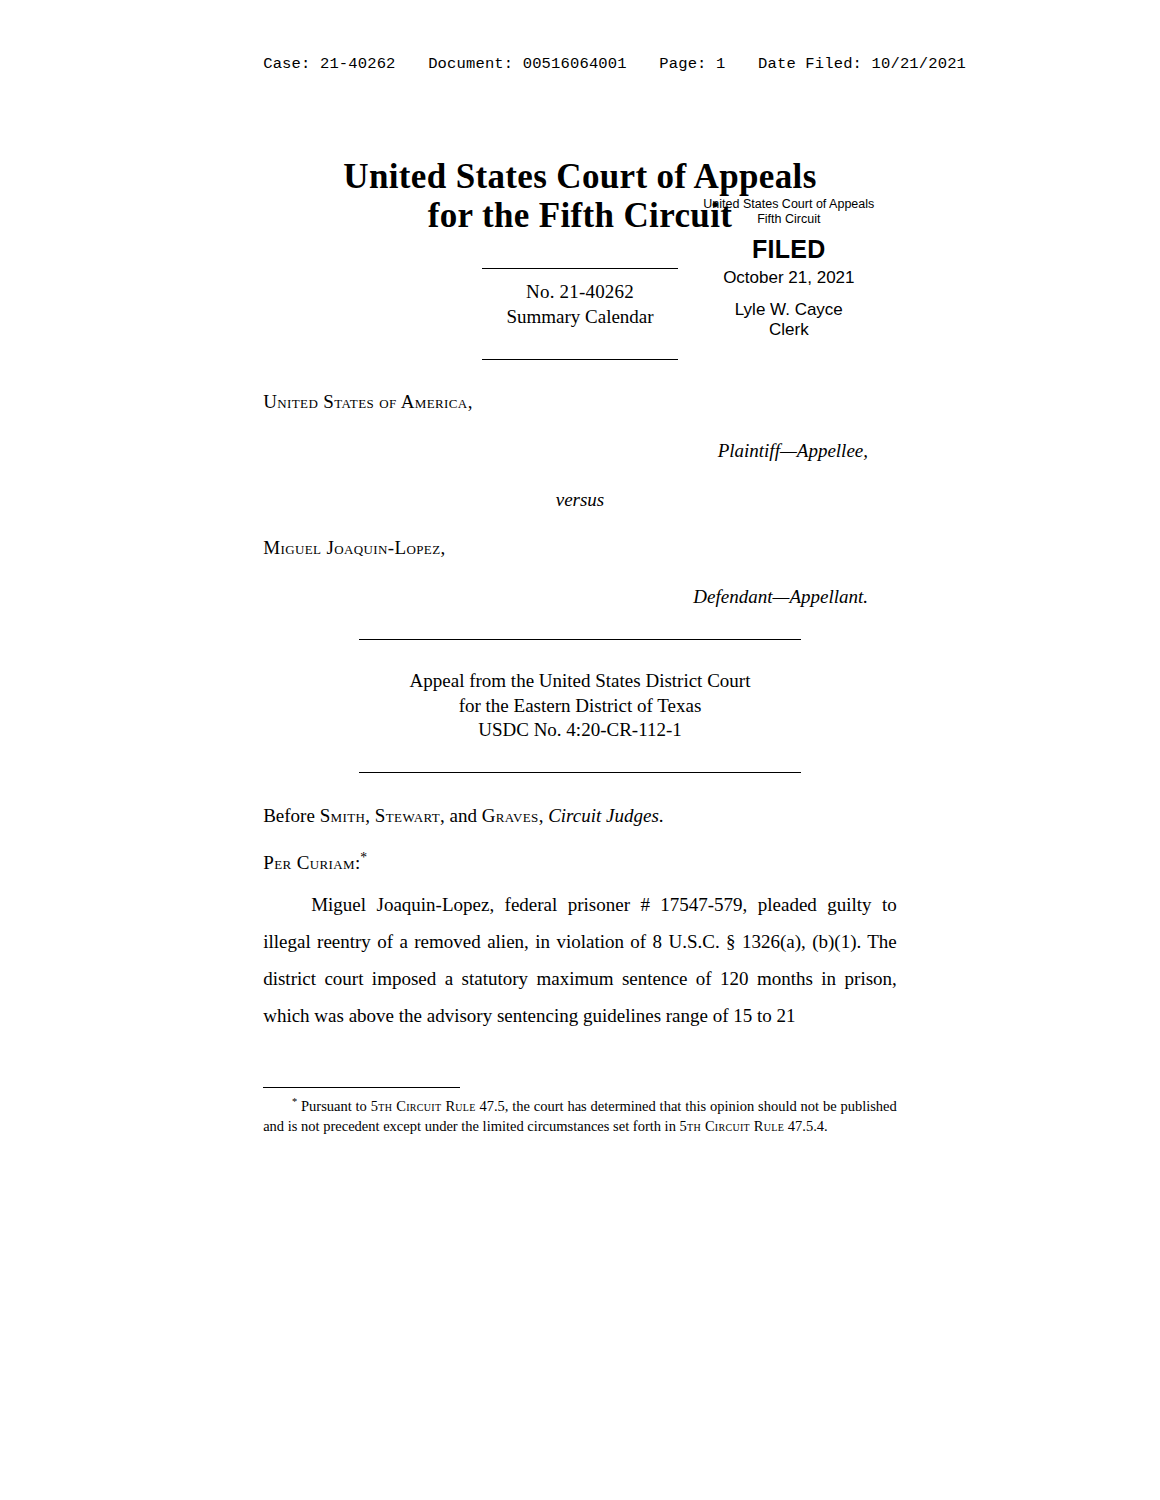Case: 21-40262 Document: 00516064001 Page: 1 Date Filed: 10/21/2021
United States Court of Appeals for the Fifth Circuit
United States Court of Appeals
Fifth Circuit
FILED
October 21, 2021
Lyle W. Cayce
Clerk
No. 21-40262
Summary Calendar
United States of America,
Plaintiff—Appellee,
versus
Miguel Joaquin-Lopez,
Defendant—Appellant.
Appeal from the United States District Court
for the Eastern District of Texas
USDC No. 4:20-CR-112-1
Before Smith, Stewart, and Graves, Circuit Judges.
Per Curiam:*
Miguel Joaquin-Lopez, federal prisoner # 17547-579, pleaded guilty to illegal reentry of a removed alien, in violation of 8 U.S.C. § 1326(a), (b)(1). The district court imposed a statutory maximum sentence of 120 months in prison, which was above the advisory sentencing guidelines range of 15 to 21
* Pursuant to 5th Circuit Rule 47.5, the court has determined that this opinion should not be published and is not precedent except under the limited circumstances set forth in 5th Circuit Rule 47.5.4.